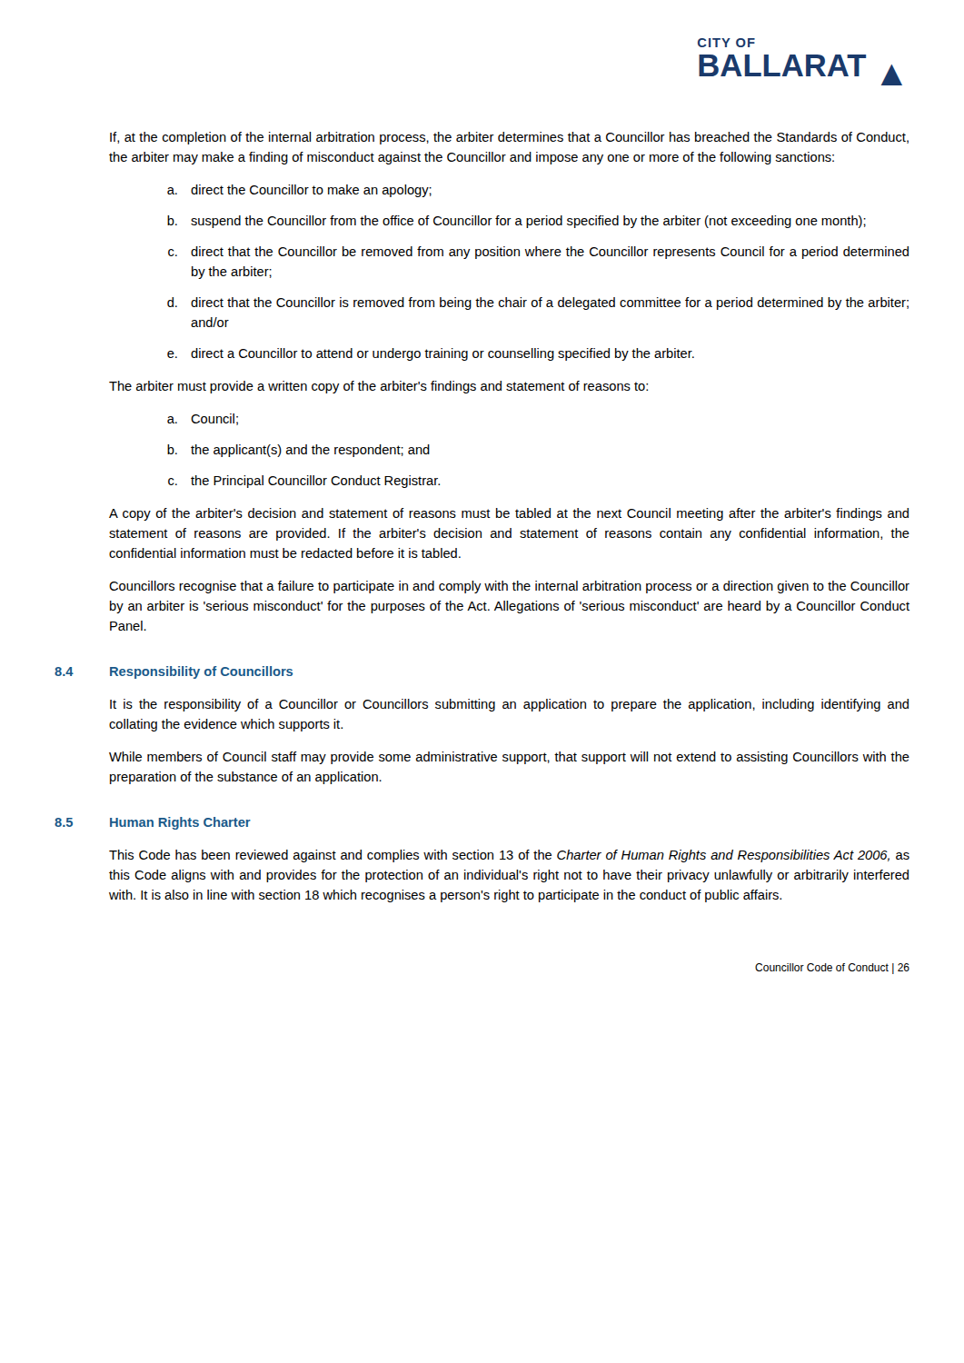CITY OF
BALLARAT
▲
If, at the completion of the internal arbitration process, the arbiter determines that a Councillor has breached the Standards of Conduct, the arbiter may make a finding of misconduct against the Councillor and impose any one or more of the following sanctions:
direct the Councillor to make an apology;
suspend the Councillor from the office of Councillor for a period specified by the arbiter (not exceeding one month);
direct that the Councillor be removed from any position where the Councillor represents Council for a period determined by the arbiter;
direct that the Councillor is removed from being the chair of a delegated committee for a period determined by the arbiter; and/or
direct a Councillor to attend or undergo training or counselling specified by the arbiter.
The arbiter must provide a written copy of the arbiter's findings and statement of reasons to:
Council;
the applicant(s) and the respondent; and
the Principal Councillor Conduct Registrar.
A copy of the arbiter's decision and statement of reasons must be tabled at the next Council meeting after the arbiter's findings and statement of reasons are provided. If the arbiter's decision and statement of reasons contain any confidential information, the confidential information must be redacted before it is tabled.
Councillors recognise that a failure to participate in and comply with the internal arbitration process or a direction given to the Councillor by an arbiter is 'serious misconduct' for the purposes of the Act. Allegations of 'serious misconduct' are heard by a Councillor Conduct Panel.
8.4 Responsibility of Councillors
It is the responsibility of a Councillor or Councillors submitting an application to prepare the application, including identifying and collating the evidence which supports it.
While members of Council staff may provide some administrative support, that support will not extend to assisting Councillors with the preparation of the substance of an application.
8.5 Human Rights Charter
This Code has been reviewed against and complies with section 13 of the Charter of Human Rights and Responsibilities Act 2006, as this Code aligns with and provides for the protection of an individual's right not to have their privacy unlawfully or arbitrarily interfered with. It is also in line with section 18 which recognises a person's right to participate in the conduct of public affairs.
Councillor Code of Conduct | 26